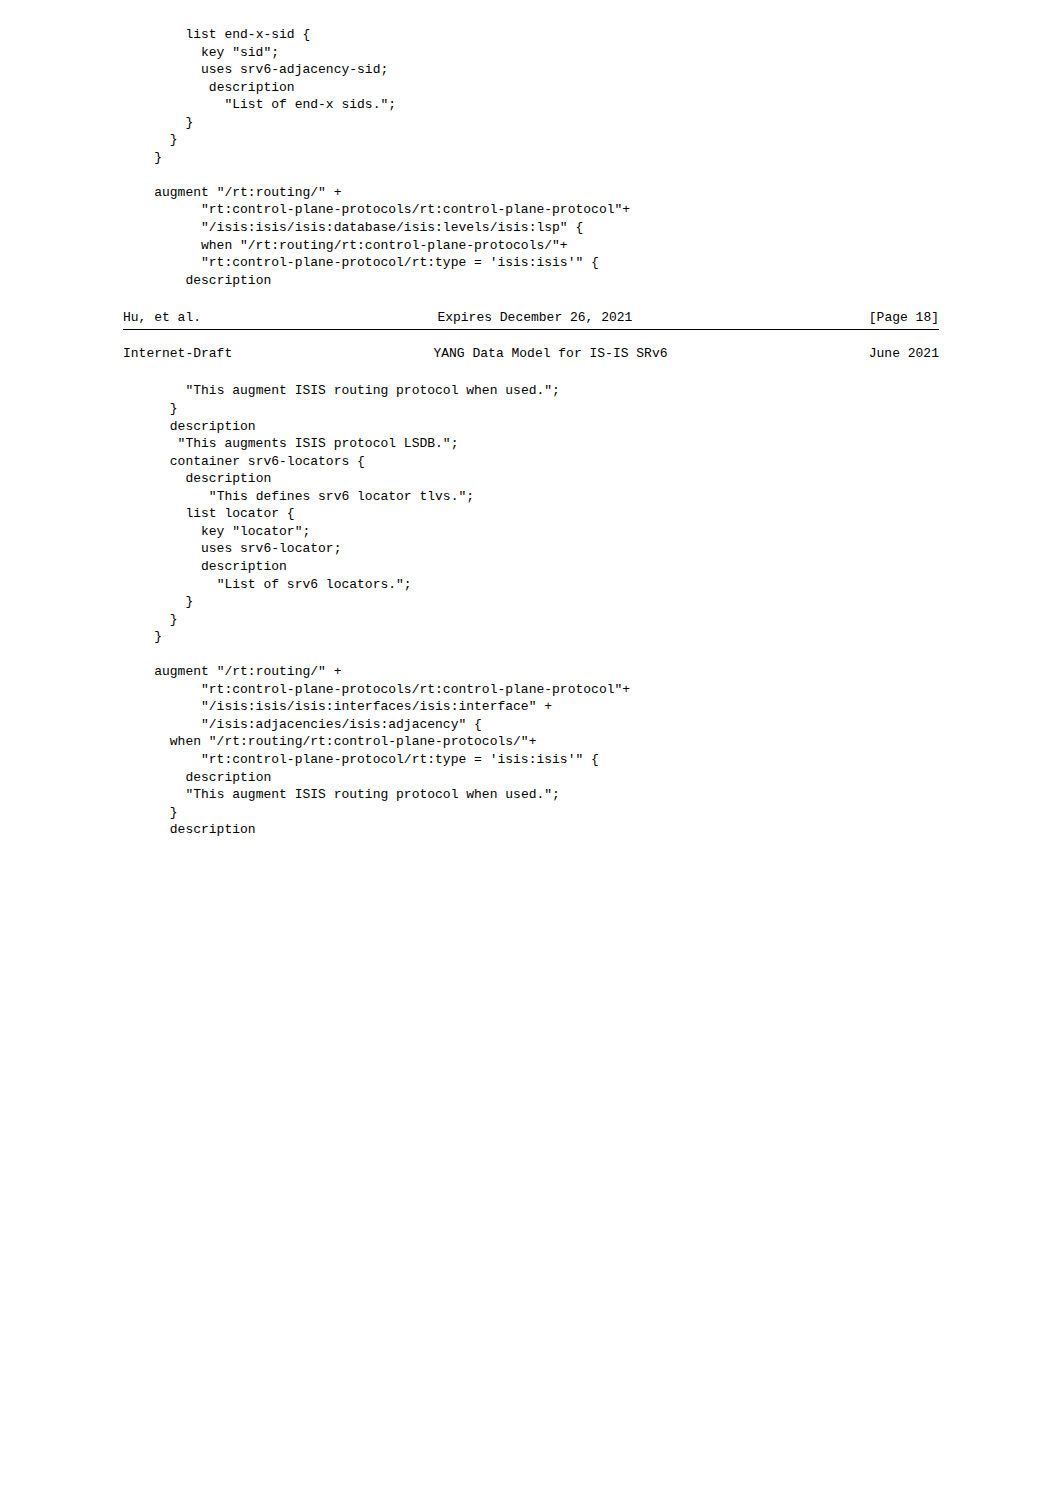list end-x-sid {
          key "sid";
          uses srv6-adjacency-sid;
           description
             "List of end-x sids.";
        }
      }
    }

    augment "/rt:routing/" +
          "rt:control-plane-protocols/rt:control-plane-protocol"+
          "/isis:isis/isis:database/isis:levels/isis:lsp" {
          when "/rt:routing/rt:control-plane-protocols/"+
          "rt:control-plane-protocol/rt:type = 'isis:isis'" {
        description
Hu, et al. Expires December 26, 2021 [Page 18]
Internet-Draft YANG Data Model for IS-IS SRv6 June 2021
        "This augment ISIS routing protocol when used.";
      }
      description
       "This augments ISIS protocol LSDB.";
      container srv6-locators {
        description
           "This defines srv6 locator tlvs.";
        list locator {
          key "locator";
          uses srv6-locator;
          description
            "List of srv6 locators.";
        }
      }
    }

    augment "/rt:routing/" +
          "rt:control-plane-protocols/rt:control-plane-protocol"+
          "/isis:isis/isis:interfaces/isis:interface" +
          "/isis:adjacencies/isis:adjacency" {
      when "/rt:routing/rt:control-plane-protocols/"+
          "rt:control-plane-protocol/rt:type = 'isis:isis'" {
        description
        "This augment ISIS routing protocol when used.";
      }
      description